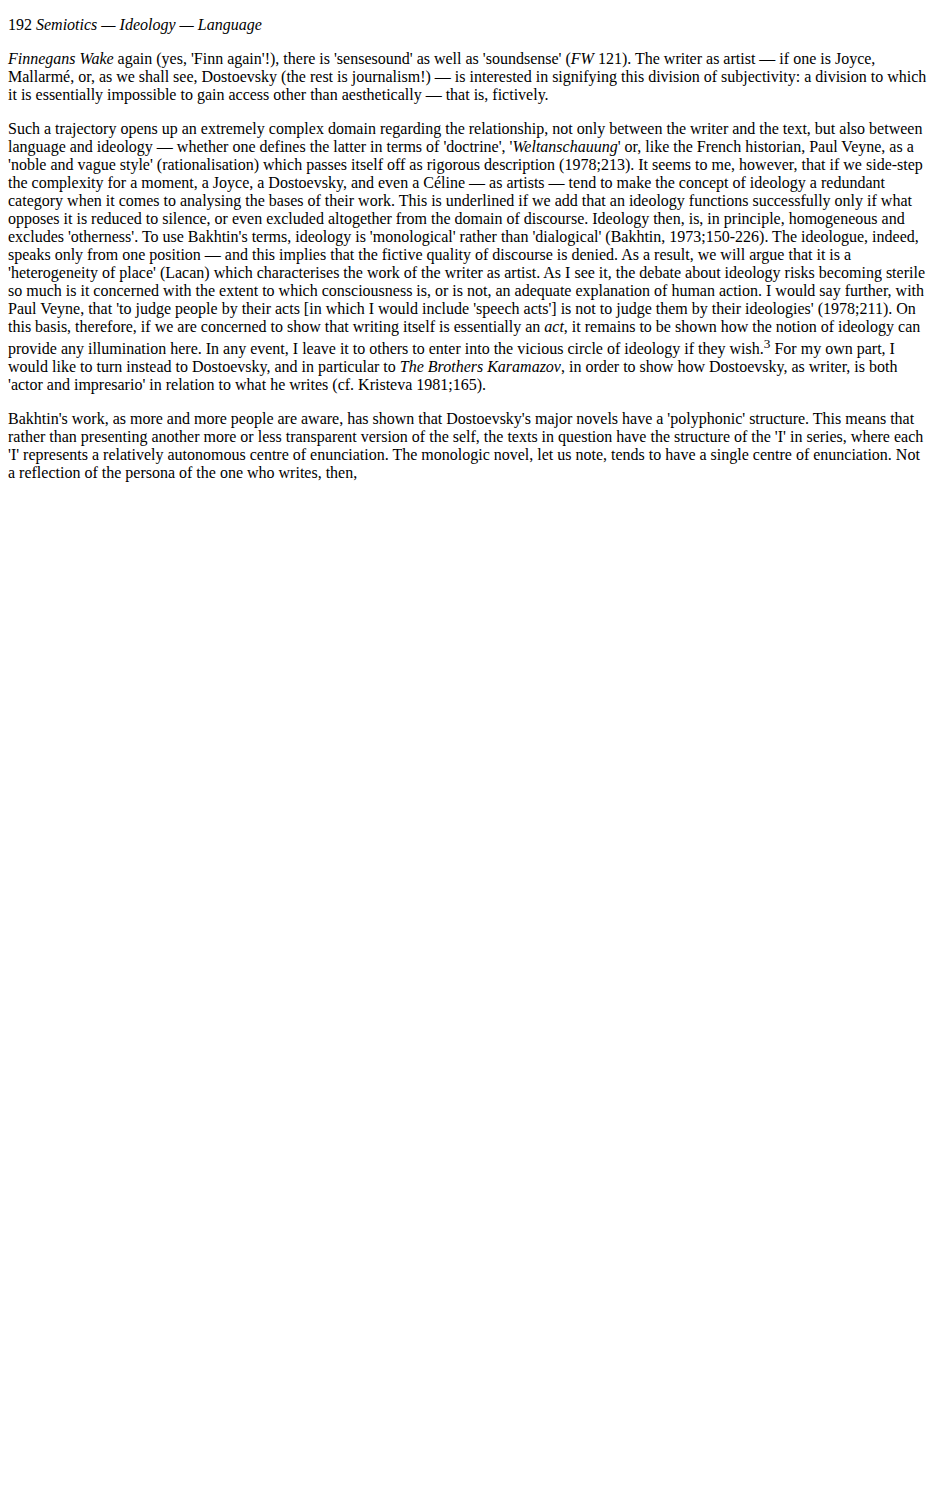192 Semiotics — Ideology — Language
Finnegans Wake again (yes, 'Finn again'!), there is 'sensesound' as well as 'soundsense' (FW 121). The writer as artist — if one is Joyce, Mallarmé, or, as we shall see, Dostoevsky (the rest is journalism!) — is interested in signifying this division of subjectivity: a division to which it is essentially impossible to gain access other than aesthetically — that is, fictively.
Such a trajectory opens up an extremely complex domain regarding the relationship, not only between the writer and the text, but also between language and ideology — whether one defines the latter in terms of 'doctrine', 'Weltanschauung' or, like the French historian, Paul Veyne, as a 'noble and vague style' (rationalisation) which passes itself off as rigorous description (1978;213). It seems to me, however, that if we side-step the complexity for a moment, a Joyce, a Dostoevsky, and even a Céline — as artists — tend to make the concept of ideology a redundant category when it comes to analysing the bases of their work. This is underlined if we add that an ideology functions successfully only if what opposes it is reduced to silence, or even excluded altogether from the domain of discourse. Ideology then, is, in principle, homogeneous and excludes 'otherness'. To use Bakhtin's terms, ideology is 'monological' rather than 'dialogical' (Bakhtin, 1973;150-226). The ideologue, indeed, speaks only from one position — and this implies that the fictive quality of discourse is denied. As a result, we will argue that it is a 'heterogeneity of place' (Lacan) which characterises the work of the writer as artist. As I see it, the debate about ideology risks becoming sterile so much is it concerned with the extent to which consciousness is, or is not, an adequate explanation of human action. I would say further, with Paul Veyne, that 'to judge people by their acts [in which I would include 'speech acts'] is not to judge them by their ideologies' (1978;211). On this basis, therefore, if we are concerned to show that writing itself is essentially an act, it remains to be shown how the notion of ideology can provide any illumination here. In any event, I leave it to others to enter into the vicious circle of ideology if they wish.3 For my own part, I would like to turn instead to Dostoevsky, and in particular to The Brothers Karamazov, in order to show how Dostoevsky, as writer, is both 'actor and impresario' in relation to what he writes (cf. Kristeva 1981;165).
Bakhtin's work, as more and more people are aware, has shown that Dostoevsky's major novels have a 'polyphonic' structure. This means that rather than presenting another more or less transparent version of the self, the texts in question have the structure of the 'I' in series, where each 'I' represents a relatively autonomous centre of enunciation. The monologic novel, let us note, tends to have a single centre of enunciation. Not a reflection of the persona of the one who writes, then,